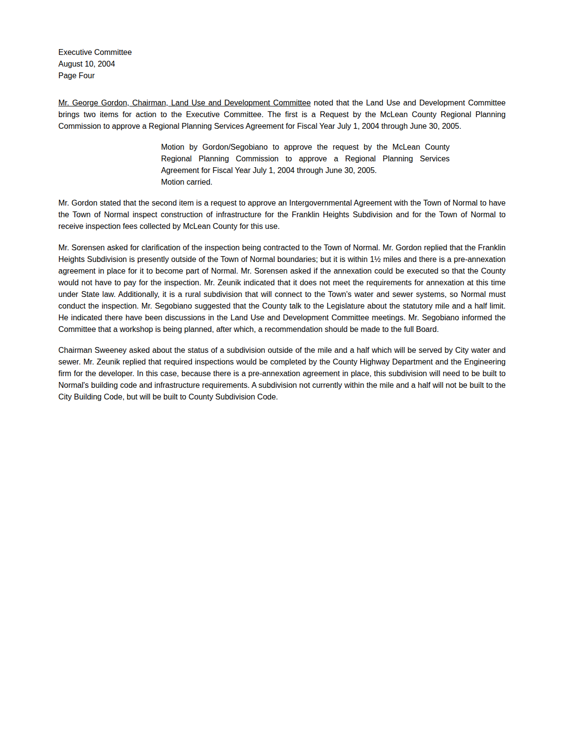Executive Committee
August 10, 2004
Page Four
Mr. George Gordon, Chairman, Land Use and Development Committee noted that the Land Use and Development Committee brings two items for action to the Executive Committee. The first is a Request by the McLean County Regional Planning Commission to approve a Regional Planning Services Agreement for Fiscal Year July 1, 2004 through June 30, 2005.
Motion by Gordon/Segobiano to approve the request by the McLean County Regional Planning Commission to approve a Regional Planning Services Agreement for Fiscal Year July 1, 2004 through June 30, 2005.
Motion carried.
Mr. Gordon stated that the second item is a request to approve an Intergovernmental Agreement with the Town of Normal to have the Town of Normal inspect construction of infrastructure for the Franklin Heights Subdivision and for the Town of Normal to receive inspection fees collected by McLean County for this use.
Mr. Sorensen asked for clarification of the inspection being contracted to the Town of Normal. Mr. Gordon replied that the Franklin Heights Subdivision is presently outside of the Town of Normal boundaries; but it is within 1½ miles and there is a pre-annexation agreement in place for it to become part of Normal. Mr. Sorensen asked if the annexation could be executed so that the County would not have to pay for the inspection. Mr. Zeunik indicated that it does not meet the requirements for annexation at this time under State law. Additionally, it is a rural subdivision that will connect to the Town's water and sewer systems, so Normal must conduct the inspection. Mr. Segobiano suggested that the County talk to the Legislature about the statutory mile and a half limit. He indicated there have been discussions in the Land Use and Development Committee meetings. Mr. Segobiano informed the Committee that a workshop is being planned, after which, a recommendation should be made to the full Board.
Chairman Sweeney asked about the status of a subdivision outside of the mile and a half which will be served by City water and sewer. Mr. Zeunik replied that required inspections would be completed by the County Highway Department and the Engineering firm for the developer. In this case, because there is a pre-annexation agreement in place, this subdivision will need to be built to Normal's building code and infrastructure requirements. A subdivision not currently within the mile and a half will not be built to the City Building Code, but will be built to County Subdivision Code.